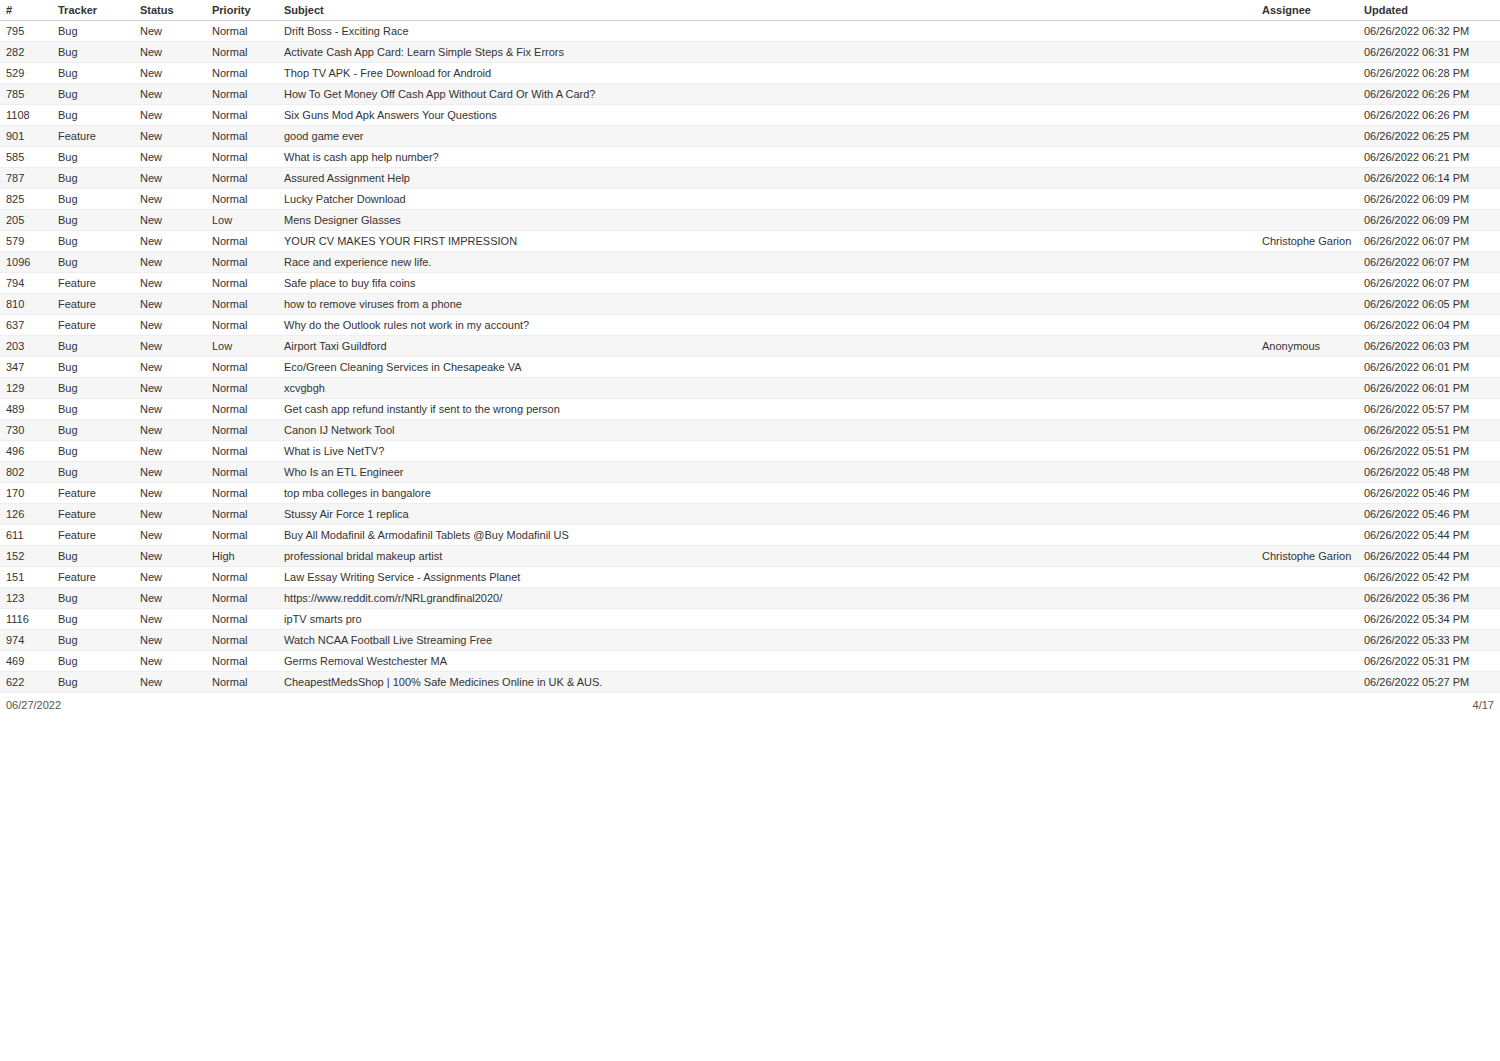| # | Tracker | Status | Priority | Subject | Assignee | Updated |
| --- | --- | --- | --- | --- | --- | --- |
| 795 | Bug | New | Normal | Drift Boss - Exciting Race | | 06/26/2022 06:32 PM |
| 282 | Bug | New | Normal | Activate Cash App Card: Learn Simple Steps & Fix Errors | | 06/26/2022 06:31 PM |
| 529 | Bug | New | Normal | Thop TV APK - Free Download for Android | | 06/26/2022 06:28 PM |
| 785 | Bug | New | Normal | How To Get Money Off Cash App Without Card Or With A Card? | | 06/26/2022 06:26 PM |
| 1108 | Bug | New | Normal | Six Guns Mod Apk Answers Your Questions | | 06/26/2022 06:26 PM |
| 901 | Feature | New | Normal | good game ever | | 06/26/2022 06:25 PM |
| 585 | Bug | New | Normal | What is cash app help number? | | 06/26/2022 06:21 PM |
| 787 | Bug | New | Normal | Assured Assignment Help | | 06/26/2022 06:14 PM |
| 825 | Bug | New | Normal | Lucky Patcher Download | | 06/26/2022 06:09 PM |
| 205 | Bug | New | Low | Mens Designer Glasses | | 06/26/2022 06:09 PM |
| 579 | Bug | New | Normal | YOUR CV MAKES YOUR FIRST IMPRESSION | Christophe Garion | 06/26/2022 06:07 PM |
| 1096 | Bug | New | Normal | Race and experience new life. | | 06/26/2022 06:07 PM |
| 794 | Feature | New | Normal | Safe place to buy fifa coins | | 06/26/2022 06:07 PM |
| 810 | Feature | New | Normal | how to remove viruses from a phone | | 06/26/2022 06:05 PM |
| 637 | Feature | New | Normal | Why do the Outlook rules not work in my account? | | 06/26/2022 06:04 PM |
| 203 | Bug | New | Low | Airport Taxi Guildford | Anonymous | 06/26/2022 06:03 PM |
| 347 | Bug | New | Normal | Eco/Green Cleaning Services in Chesapeake VA | | 06/26/2022 06:01 PM |
| 129 | Bug | New | Normal | xcvgbgh | | 06/26/2022 06:01 PM |
| 489 | Bug | New | Normal | Get cash app refund instantly if sent to the wrong person | | 06/26/2022 05:57 PM |
| 730 | Bug | New | Normal | Canon IJ Network Tool | | 06/26/2022 05:51 PM |
| 496 | Bug | New | Normal | What is Live NetTV? | | 06/26/2022 05:51 PM |
| 802 | Bug | New | Normal | Who Is an ETL Engineer | | 06/26/2022 05:48 PM |
| 170 | Feature | New | Normal | top mba colleges in bangalore | | 06/26/2022 05:46 PM |
| 126 | Feature | New | Normal | Stussy Air Force 1 replica | | 06/26/2022 05:46 PM |
| 611 | Feature | New | Normal | Buy All Modafinil & Armodafinil Tablets @Buy Modafinil US | | 06/26/2022 05:44 PM |
| 152 | Bug | New | High | professional bridal makeup artist | Christophe Garion | 06/26/2022 05:44 PM |
| 151 | Feature | New | Normal | Law Essay Writing Service - Assignments Planet | | 06/26/2022 05:42 PM |
| 123 | Bug | New | Normal | https://www.reddit.com/r/NRLgrandfinal2020/ | | 06/26/2022 05:36 PM |
| 1116 | Bug | New | Normal | ipTV smarts pro | | 06/26/2022 05:34 PM |
| 974 | Bug | New | Normal | Watch NCAA Football Live Streaming Free | | 06/26/2022 05:33 PM |
| 469 | Bug | New | Normal | Germs Removal Westchester MA | | 06/26/2022 05:31 PM |
| 622 | Bug | New | Normal | CheapestMedsShop / 100% Safe Medicines Online in UK & AUS. | | 06/26/2022 05:27 PM |
06/27/2022 4/17